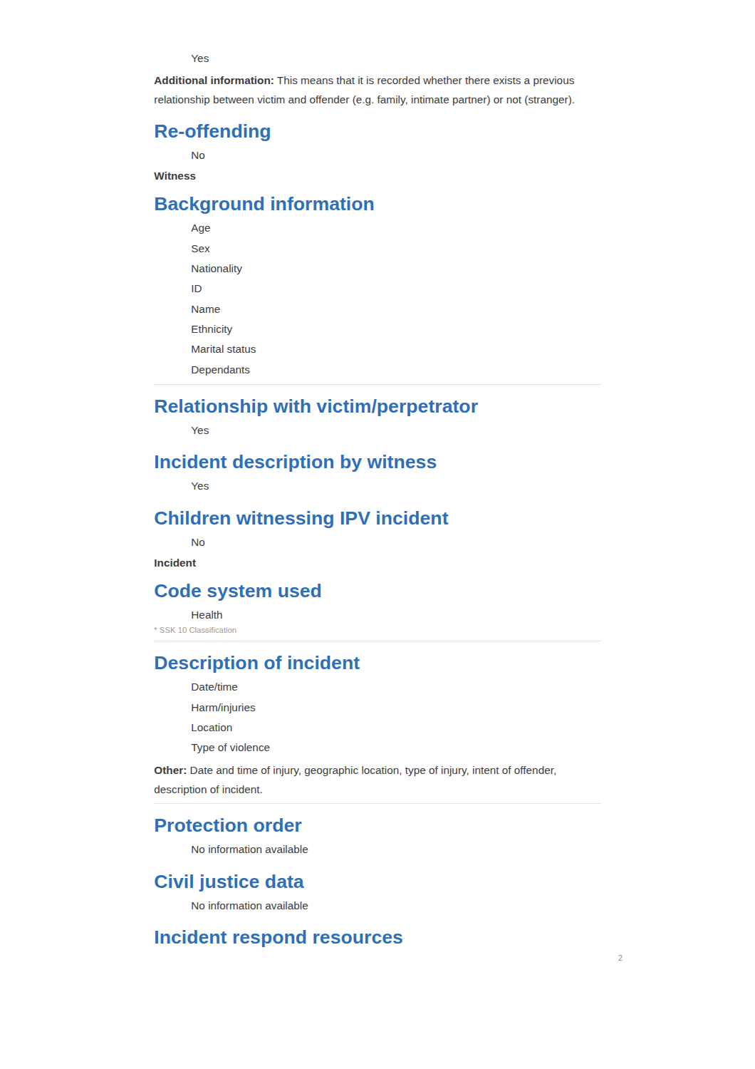Yes
Additional information: This means that it is recorded whether there exists a previous relationship between victim and offender (e.g. family, intimate partner) or not (stranger).
Re-offending
No
Witness
Background information
Age
Sex
Nationality
ID
Name
Ethnicity
Marital status
Dependants
Relationship with victim/perpetrator
Yes
Incident description by witness
Yes
Children witnessing IPV incident
No
Incident
Code system used
Health
* SSK 10 Classification
Description of incident
Date/time
Harm/injuries
Location
Type of violence
Other: Date and time of injury, geographic location, type of injury, intent of offender, description of incident.
Protection order
No information available
Civil justice data
No information available
Incident respond resources
2